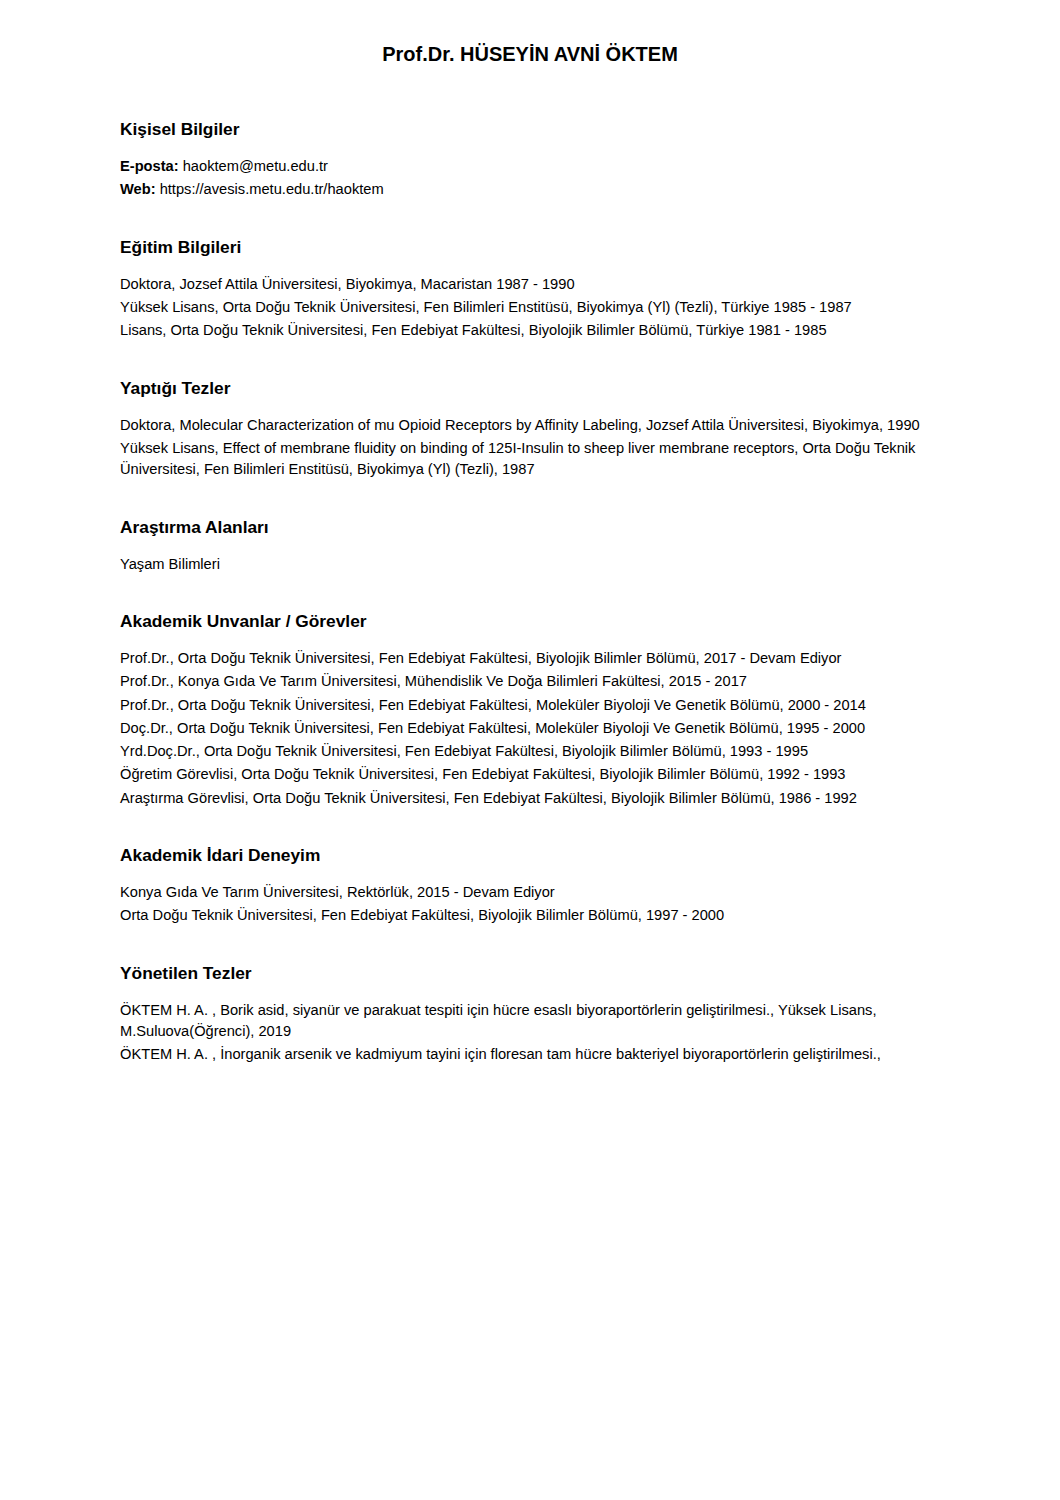Prof.Dr. HÜSEYİN AVNİ ÖKTEM
Kişisel Bilgiler
E-posta: haoktem@metu.edu.tr
Web: https://avesis.metu.edu.tr/haoktem
Eğitim Bilgileri
Doktora, Jozsef Attila Üniversitesi, Biyokimya, Macaristan 1987 - 1990
Yüksek Lisans, Orta Doğu Teknik Üniversitesi, Fen Bilimleri Enstitüsü, Biyokimya (Yl) (Tezli), Türkiye 1985 - 1987
Lisans, Orta Doğu Teknik Üniversitesi, Fen Edebiyat Fakültesi, Biyolojik Bilimler Bölümü, Türkiye 1981 - 1985
Yaptığı Tezler
Doktora, Molecular Characterization of mu Opioid Receptors by Affinity Labeling, Jozsef Attila Üniversitesi, Biyokimya, 1990
Yüksek Lisans, Effect of membrane fluidity on binding of 125I-Insulin to sheep liver membrane receptors, Orta Doğu Teknik Üniversitesi, Fen Bilimleri Enstitüsü, Biyokimya (Yl) (Tezli), 1987
Araştırma Alanları
Yaşam Bilimleri
Akademik Unvanlar / Görevler
Prof.Dr., Orta Doğu Teknik Üniversitesi, Fen Edebiyat Fakültesi, Biyolojik Bilimler Bölümü, 2017 - Devam Ediyor
Prof.Dr., Konya Gıda Ve Tarım Üniversitesi, Mühendislik Ve Doğa Bilimleri Fakültesi, 2015 - 2017
Prof.Dr., Orta Doğu Teknik Üniversitesi, Fen Edebiyat Fakültesi, Moleküler Biyoloji Ve Genetik Bölümü, 2000 - 2014
Doç.Dr., Orta Doğu Teknik Üniversitesi, Fen Edebiyat Fakültesi, Moleküler Biyoloji Ve Genetik Bölümü, 1995 - 2000
Yrd.Doç.Dr., Orta Doğu Teknik Üniversitesi, Fen Edebiyat Fakültesi, Biyolojik Bilimler Bölümü, 1993 - 1995
Öğretim Görevlisi, Orta Doğu Teknik Üniversitesi, Fen Edebiyat Fakültesi, Biyolojik Bilimler Bölümü, 1992 - 1993
Araştırma Görevlisi, Orta Doğu Teknik Üniversitesi, Fen Edebiyat Fakültesi, Biyolojik Bilimler Bölümü, 1986 - 1992
Akademik İdari Deneyim
Konya Gıda Ve Tarım Üniversitesi, Rektörlük, 2015 - Devam Ediyor
Orta Doğu Teknik Üniversitesi, Fen Edebiyat Fakültesi, Biyolojik Bilimler Bölümü, 1997 - 2000
Yönetilen Tezler
ÖKTEM H. A. , Borik asid, siyanür ve parakuat tespiti için hücre esaslı biyoraportörlerin geliştirilmesi., Yüksek Lisans, M.Suluova(Öğrenci), 2019
ÖKTEM H. A. , İnorganik arsenik ve kadmiyum tayini için floresan tam hücre bakteriyel biyoraportörlerin geliştirilmesi.,